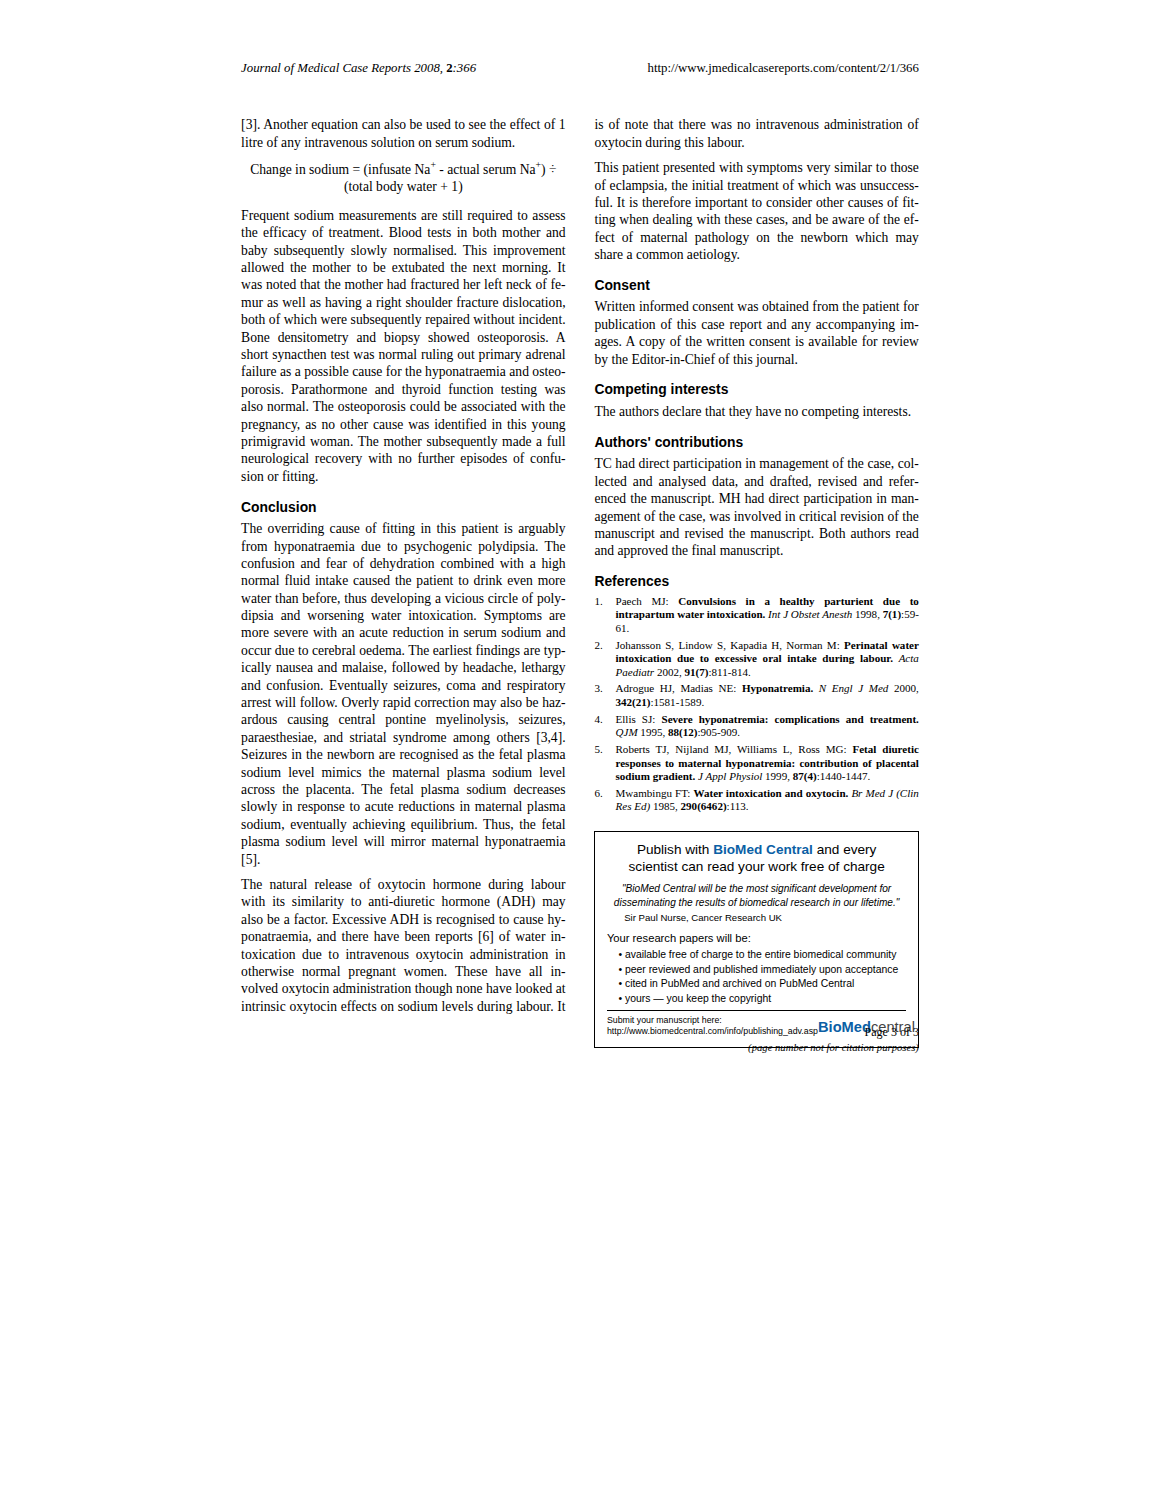Journal of Medical Case Reports 2008, 2:366
http://www.jmedicalcasereports.com/content/2/1/366
[3]. Another equation can also be used to see the effect of 1 litre of any intravenous solution on serum sodium.
Change in sodium = (infusate Na+ - actual serum Na+) ÷ (total body water + 1)
Frequent sodium measurements are still required to assess the efficacy of treatment. Blood tests in both mother and baby subsequently slowly normalised. This improvement allowed the mother to be extubated the next morning. It was noted that the mother had fractured her left neck of femur as well as having a right shoulder fracture dislocation, both of which were subsequently repaired without incident. Bone densitometry and biopsy showed osteoporosis. A short synacthen test was normal ruling out primary adrenal failure as a possible cause for the hyponatraemia and osteoporosis. Parathormone and thyroid function testing was also normal. The osteoporosis could be associated with the pregnancy, as no other cause was identified in this young primigravid woman. The mother subsequently made a full neurological recovery with no further episodes of confusion or fitting.
Conclusion
The overriding cause of fitting in this patient is arguably from hyponatraemia due to psychogenic polydipsia. The confusion and fear of dehydration combined with a high normal fluid intake caused the patient to drink even more water than before, thus developing a vicious circle of polydipsia and worsening water intoxication. Symptoms are more severe with an acute reduction in serum sodium and occur due to cerebral oedema. The earliest findings are typically nausea and malaise, followed by headache, lethargy and confusion. Eventually seizures, coma and respiratory arrest will follow. Overly rapid correction may also be hazardous causing central pontine myelinolysis, seizures, paraesthesiae, and striatal syndrome among others [3,4]. Seizures in the newborn are recognised as the fetal plasma sodium level mimics the maternal plasma sodium level across the placenta. The fetal plasma sodium decreases slowly in response to acute reductions in maternal plasma sodium, eventually achieving equilibrium. Thus, the fetal plasma sodium level will mirror maternal hyponatraemia [5].
The natural release of oxytocin hormone during labour with its similarity to anti-diuretic hormone (ADH) may also be a factor. Excessive ADH is recognised to cause hyponatraemia, and there have been reports [6] of water intoxication due to intravenous oxytocin administration in otherwise normal pregnant women. These have all involved oxytocin administration though none have looked at intrinsic oxytocin effects on sodium levels during labour. It is of note that there was no intravenous administration of oxytocin during this labour.
This patient presented with symptoms very similar to those of eclampsia, the initial treatment of which was unsuccessful. It is therefore important to consider other causes of fitting when dealing with these cases, and be aware of the effect of maternal pathology on the newborn which may share a common aetiology.
Consent
Written informed consent was obtained from the patient for publication of this case report and any accompanying images. A copy of the written consent is available for review by the Editor-in-Chief of this journal.
Competing interests
The authors declare that they have no competing interests.
Authors' contributions
TC had direct participation in management of the case, collected and analysed data, and drafted, revised and referenced the manuscript. MH had direct participation in management of the case, was involved in critical revision of the manuscript and revised the manuscript. Both authors read and approved the final manuscript.
References
Paech MJ: Convulsions in a healthy parturient due to intrapartum water intoxication. Int J Obstet Anesth 1998, 7(1):59-61.
Johansson S, Lindow S, Kapadia H, Norman M: Perinatal water intoxication due to excessive oral intake during labour. Acta Paediatr 2002, 91(7):811-814.
Adrogue HJ, Madias NE: Hyponatremia. N Engl J Med 2000, 342(21):1581-1589.
Ellis SJ: Severe hyponatremia: complications and treatment. QJM 1995, 88(12):905-909.
Roberts TJ, Nijland MJ, Williams L, Ross MG: Fetal diuretic responses to maternal hyponatremia: contribution of placental sodium gradient. J Appl Physiol 1999, 87(4):1440-1447.
Mwambingu FT: Water intoxication and oxytocin. Br Med J (Clin Res Ed) 1985, 290(6462):113.
Publish with BioMed Central and every
scientist can read your work free of charge
"BioMed Central will be the most significant development for disseminating the results of biomedical research in our lifetime."
Sir Paul Nurse, Cancer Research UK
Your research papers will be:
available free of charge to the entire biomedical community
peer reviewed and published immediately upon acceptance
cited in PubMed and archived on PubMed Central
yours — you keep the copyright
Submit your manuscript here:
http://www.biomedcentral.com/info/publishing_adv.asp
Bio Med central
Page 3 of 3
(page number not for citation purposes)